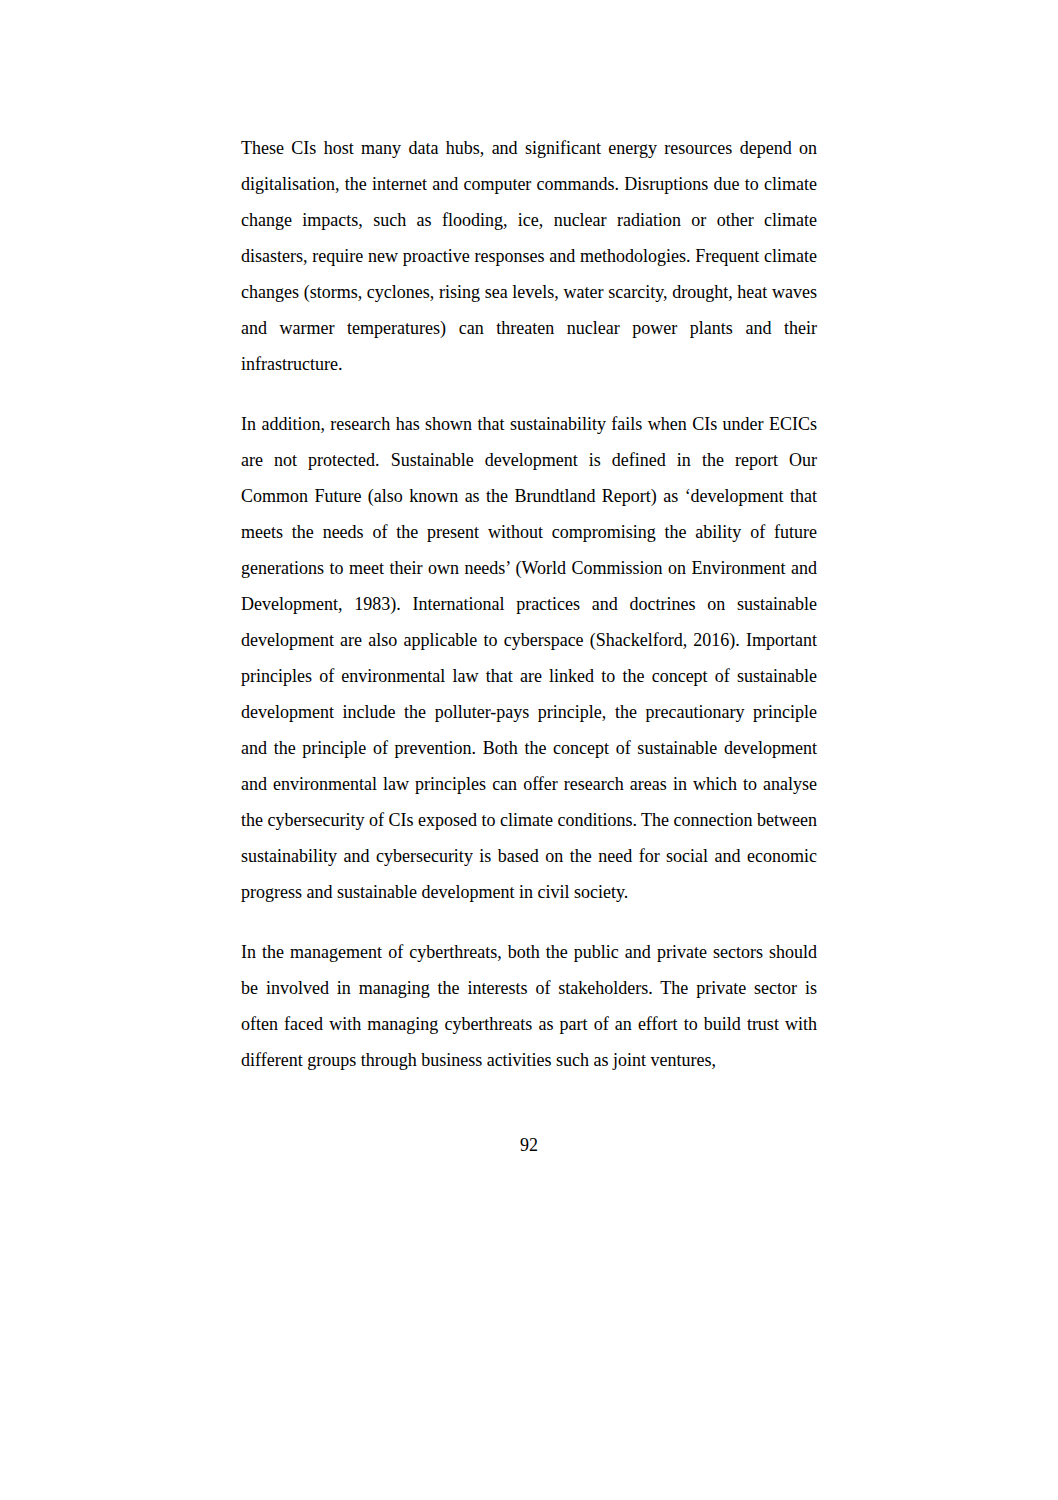These CIs host many data hubs, and significant energy resources depend on digitalisation, the internet and computer commands. Disruptions due to climate change impacts, such as flooding, ice, nuclear radiation or other climate disasters, require new proactive responses and methodologies. Frequent climate changes (storms, cyclones, rising sea levels, water scarcity, drought, heat waves and warmer temperatures) can threaten nuclear power plants and their infrastructure.
In addition, research has shown that sustainability fails when CIs under ECICs are not protected. Sustainable development is defined in the report Our Common Future (also known as the Brundtland Report) as ‘development that meets the needs of the present without compromising the ability of future generations to meet their own needs’ (World Commission on Environment and Development, 1983). International practices and doctrines on sustainable development are also applicable to cyberspace (Shackelford, 2016). Important principles of environmental law that are linked to the concept of sustainable development include the polluter-pays principle, the precautionary principle and the principle of prevention. Both the concept of sustainable development and environmental law principles can offer research areas in which to analyse the cybersecurity of CIs exposed to climate conditions. The connection between sustainability and cybersecurity is based on the need for social and economic progress and sustainable development in civil society.
In the management of cyberthreats, both the public and private sectors should be involved in managing the interests of stakeholders. The private sector is often faced with managing cyberthreats as part of an effort to build trust with different groups through business activities such as joint ventures,
92